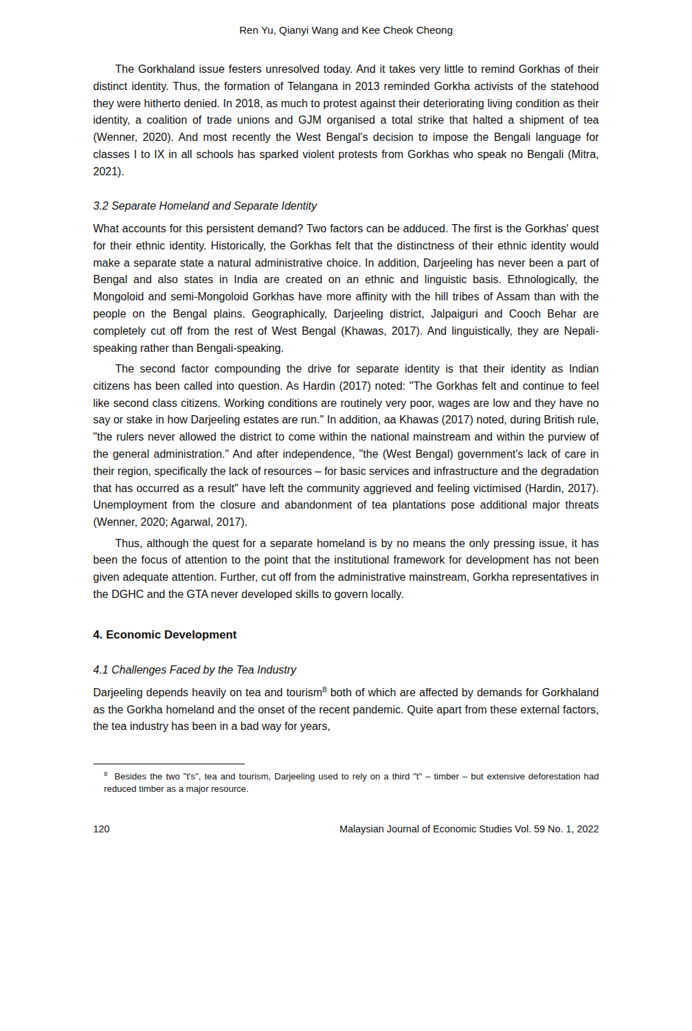Ren Yu, Qianyi Wang and Kee Cheok Cheong
The Gorkhaland issue festers unresolved today. And it takes very little to remind Gorkhas of their distinct identity. Thus, the formation of Telangana in 2013 reminded Gorkha activists of the statehood they were hitherto denied. In 2018, as much to protest against their deteriorating living condition as their identity, a coalition of trade unions and GJM organised a total strike that halted a shipment of tea (Wenner, 2020). And most recently the West Bengal's decision to impose the Bengali language for classes I to IX in all schools has sparked violent protests from Gorkhas who speak no Bengali (Mitra, 2021).
3.2 Separate Homeland and Separate Identity
What accounts for this persistent demand? Two factors can be adduced. The first is the Gorkhas' quest for their ethnic identity. Historically, the Gorkhas felt that the distinctness of their ethnic identity would make a separate state a natural administrative choice. In addition, Darjeeling has never been a part of Bengal and also states in India are created on an ethnic and linguistic basis. Ethnologically, the Mongoloid and semi-Mongoloid Gorkhas have more affinity with the hill tribes of Assam than with the people on the Bengal plains. Geographically, Darjeeling district, Jalpaiguri and Cooch Behar are completely cut off from the rest of West Bengal (Khawas, 2017). And linguistically, they are Nepali-speaking rather than Bengali-speaking.
The second factor compounding the drive for separate identity is that their identity as Indian citizens has been called into question. As Hardin (2017) noted: "The Gorkhas felt and continue to feel like second class citizens. Working conditions are routinely very poor, wages are low and they have no say or stake in how Darjeeling estates are run." In addition, aa Khawas (2017) noted, during British rule, "the rulers never allowed the district to come within the national mainstream and within the purview of the general administration." And after independence, "the (West Bengal) government's lack of care in their region, specifically the lack of resources – for basic services and infrastructure and the degradation that has occurred as a result" have left the community aggrieved and feeling victimised (Hardin, 2017). Unemployment from the closure and abandonment of tea plantations pose additional major threats (Wenner, 2020; Agarwal, 2017).
Thus, although the quest for a separate homeland is by no means the only pressing issue, it has been the focus of attention to the point that the institutional framework for development has not been given adequate attention. Further, cut off from the administrative mainstream, Gorkha representatives in the DGHC and the GTA never developed skills to govern locally.
4. Economic Development
4.1 Challenges Faced by the Tea Industry
Darjeeling depends heavily on tea and tourism8 both of which are affected by demands for Gorkhaland as the Gorkha homeland and the onset of the recent pandemic. Quite apart from these external factors, the tea industry has been in a bad way for years,
8 Besides the two "t's", tea and tourism, Darjeeling used to rely on a third "t" – timber – but extensive deforestation had reduced timber as a major resource.
120 Malaysian Journal of Economic Studies Vol. 59 No. 1, 2022